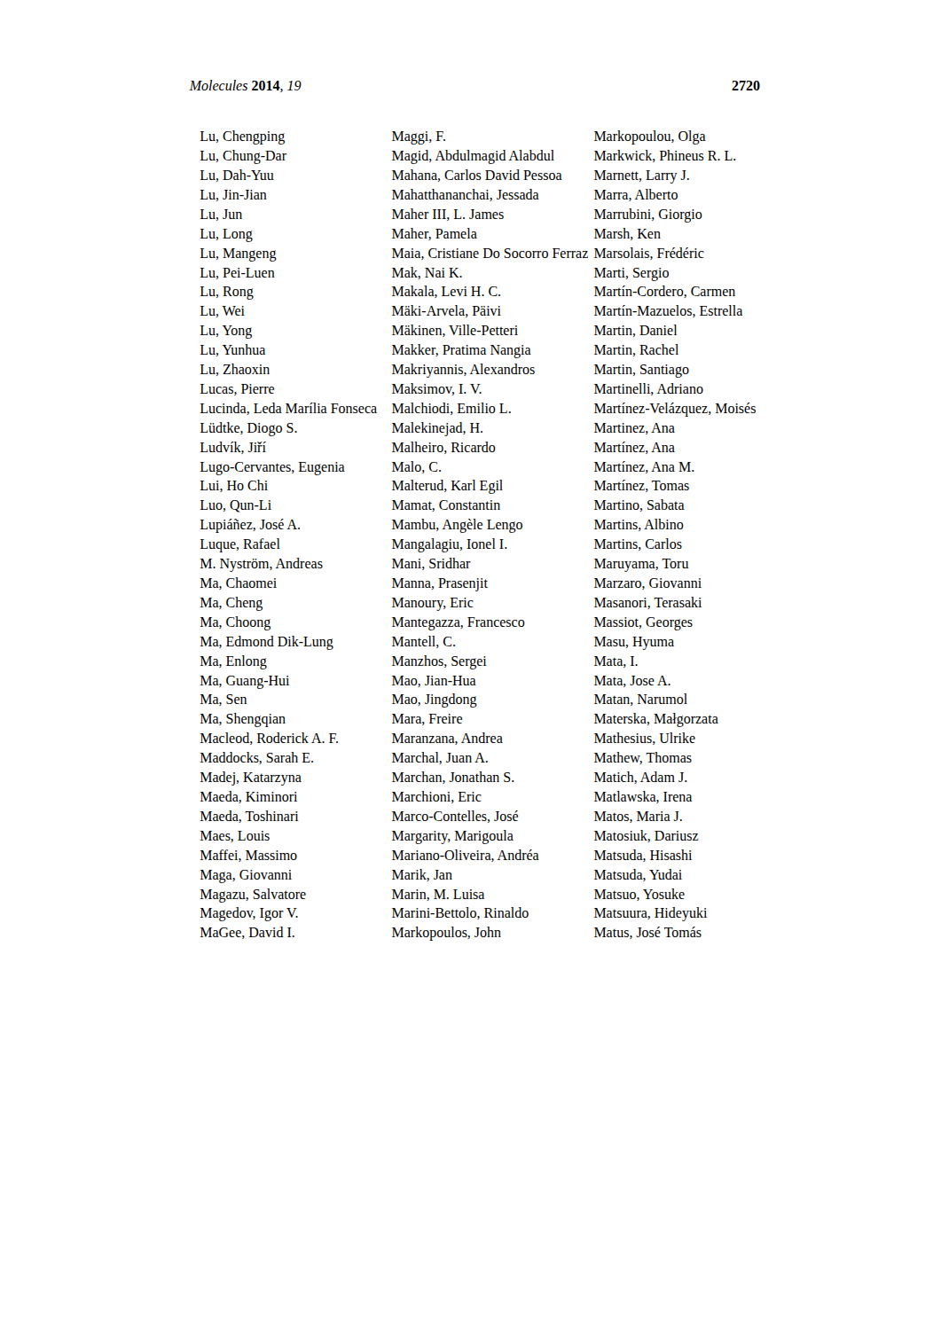Molecules 2014, 19
2720
Lu, Chengping
Lu, Chung-Dar
Lu, Dah-Yuu
Lu, Jin-Jian
Lu, Jun
Lu, Long
Lu, Mangeng
Lu, Pei-Luen
Lu, Rong
Lu, Wei
Lu, Yong
Lu, Yunhua
Lu, Zhaoxin
Lucas, Pierre
Lucinda, Leda Marília Fonseca
Lüdtke, Diogo S.
Ludvík, Jiří
Lugo-Cervantes, Eugenia
Lui, Ho Chi
Luo, Qun-Li
Lupiáñez, José A.
Luque, Rafael
M. Nyström, Andreas
Ma, Chaomei
Ma, Cheng
Ma, Choong
Ma, Edmond Dik-Lung
Ma, Enlong
Ma, Guang-Hui
Ma, Sen
Ma, Shengqian
Macleod, Roderick A. F.
Maddocks, Sarah E.
Madej, Katarzyna
Maeda, Kiminori
Maeda, Toshinari
Maes, Louis
Maffei, Massimo
Maga, Giovanni
Magazu, Salvatore
Magedov, Igor V.
MaGee, David I.
Maggi, F.
Magid, Abdulmagid Alabdul
Mahana, Carlos David Pessoa
Mahatthananchai, Jessada
Maher III, L. James
Maher, Pamela
Maia, Cristiane Do Socorro Ferraz
Mak, Nai K.
Makala, Levi H. C.
Mäki-Arvela, Päivi
Mäkinen, Ville-Petteri
Makker, Pratima Nangia
Makriyannis, Alexandros
Maksimov, I. V.
Malchiodi, Emilio L.
Malekinejad, H.
Malheiro, Ricardo
Malo, C.
Malterud, Karl Egil
Mamat, Constantin
Mambu, Angèle Lengo
Mangalagiu, Ionel I.
Mani, Sridhar
Manna, Prasenjit
Manoury, Eric
Mantegazza, Francesco
Mantell, C.
Manzhos, Sergei
Mao, Jian-Hua
Mao, Jingdong
Mara, Freire
Maranzana, Andrea
Marchal, Juan A.
Marchan, Jonathan S.
Marchioni, Eric
Marco-Contelles, José
Margarity, Marigoula
Mariano-Oliveira, Andréa
Marik, Jan
Marin, M. Luisa
Marini-Bettolo, Rinaldo
Markopoulos, John
Markopoulou, Olga
Markwick, Phineus R. L.
Marnett, Larry J.
Marra, Alberto
Marrubini, Giorgio
Marsh, Ken
Marsolais, Frédéric
Marti, Sergio
Martín-Cordero, Carmen
Martín-Mazuelos, Estrella
Martin, Daniel
Martin, Rachel
Martin, Santiago
Martinelli, Adriano
Martínez-Velázquez, Moisés
Martinez, Ana
Martínez, Ana
Martínez, Ana M.
Martínez, Tomas
Martino, Sabata
Martins, Albino
Martins, Carlos
Maruyama, Toru
Marzaro, Giovanni
Masanori, Terasaki
Massiot, Georges
Masu, Hyuma
Mata, I.
Mata, Jose A.
Matan, Narumol
Materska, Małgorzata
Mathesius, Ulrike
Mathew, Thomas
Matich, Adam J.
Matlawska, Irena
Matos, Maria J.
Matosiuk, Dariusz
Matsuda, Hisashi
Matsuda, Yudai
Matsuo, Yosuke
Matsuura, Hideyuki
Matus, José Tomás